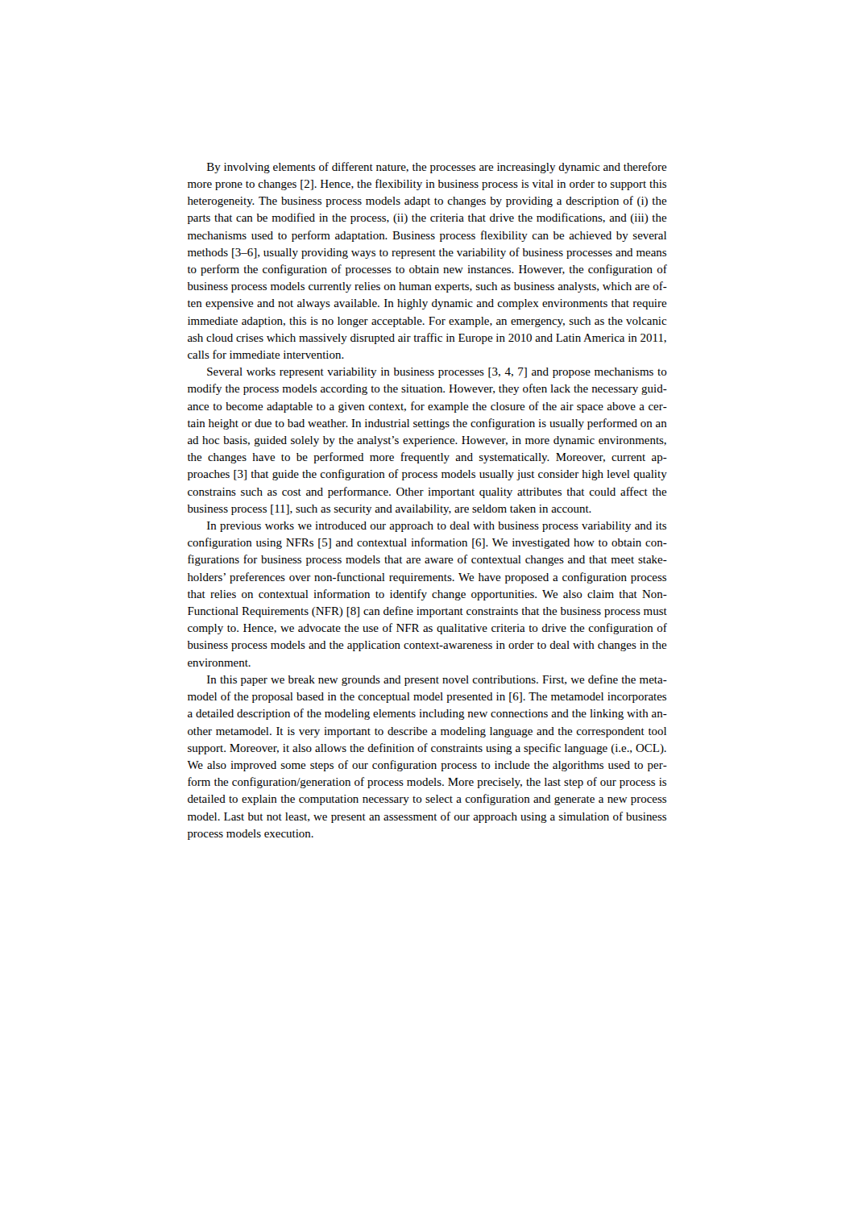By involving elements of different nature, the processes are increasingly dynamic and therefore more prone to changes [2]. Hence, the flexibility in business process is vital in order to support this heterogeneity. The business process models adapt to changes by providing a description of (i) the parts that can be modified in the process, (ii) the criteria that drive the modifications, and (iii) the mechanisms used to perform adaptation. Business process flexibility can be achieved by several methods [3–6], usually providing ways to represent the variability of business processes and means to perform the configuration of processes to obtain new instances. However, the configuration of business process models currently relies on human experts, such as business analysts, which are often expensive and not always available. In highly dynamic and complex environments that require immediate adaption, this is no longer acceptable. For example, an emergency, such as the volcanic ash cloud crises which massively disrupted air traffic in Europe in 2010 and Latin America in 2011, calls for immediate intervention.
Several works represent variability in business processes [3, 4, 7] and propose mechanisms to modify the process models according to the situation. However, they often lack the necessary guidance to become adaptable to a given context, for example the closure of the air space above a certain height or due to bad weather. In industrial settings the configuration is usually performed on an ad hoc basis, guided solely by the analyst’s experience. However, in more dynamic environments, the changes have to be performed more frequently and systematically. Moreover, current approaches [3] that guide the configuration of process models usually just consider high level quality constrains such as cost and performance. Other important quality attributes that could affect the business process [11], such as security and availability, are seldom taken in account.
In previous works we introduced our approach to deal with business process variability and its configuration using NFRs [5] and contextual information [6]. We investigated how to obtain configurations for business process models that are aware of contextual changes and that meet stakeholders’ preferences over non-functional requirements. We have proposed a configuration process that relies on contextual information to identify change opportunities. We also claim that Non-Functional Requirements (NFR) [8] can define important constraints that the business process must comply to. Hence, we advocate the use of NFR as qualitative criteria to drive the configuration of business process models and the application context-awareness in order to deal with changes in the environment.
In this paper we break new grounds and present novel contributions. First, we define the metamodel of the proposal based in the conceptual model presented in [6]. The metamodel incorporates a detailed description of the modeling elements including new connections and the linking with another metamodel. It is very important to describe a modeling language and the correspondent tool support. Moreover, it also allows the definition of constraints using a specific language (i.e., OCL). We also improved some steps of our configuration process to include the algorithms used to perform the configuration/generation of process models. More precisely, the last step of our process is detailed to explain the computation necessary to select a configuration and generate a new process model. Last but not least, we present an assessment of our approach using a simulation of business process models execution.